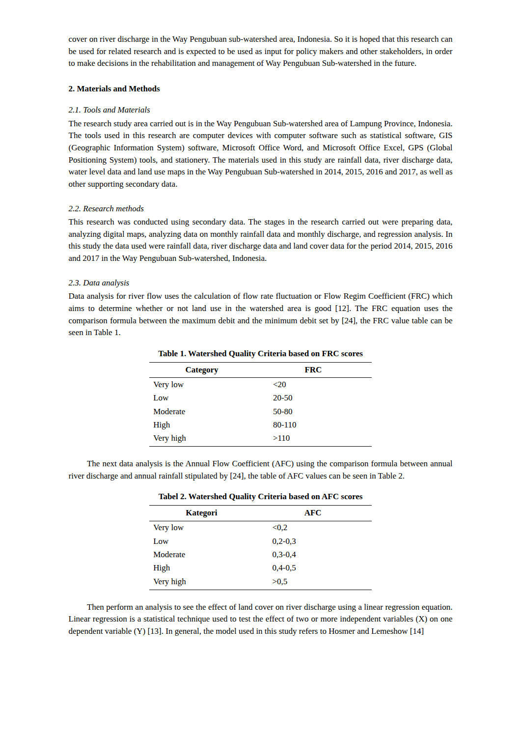cover on river discharge in the Way Pengubuan sub-watershed area, Indonesia. So it is hoped that this research can be used for related research and is expected to be used as input for policy makers and other stakeholders, in order to make decisions in the rehabilitation and management of Way Pengubuan Sub-watershed in the future.
2. Materials and Methods
2.1. Tools and Materials
The research study area carried out is in the Way Pengubuan Sub-watershed area of Lampung Province, Indonesia. The tools used in this research are computer devices with computer software such as statistical software, GIS (Geographic Information System) software, Microsoft Office Word, and Microsoft Office Excel, GPS (Global Positioning System) tools, and stationery. The materials used in this study are rainfall data, river discharge data, water level data and land use maps in the Way Pengubuan Sub-watershed in 2014, 2015, 2016 and 2017, as well as other supporting secondary data.
2.2. Research methods
This research was conducted using secondary data. The stages in the research carried out were preparing data, analyzing digital maps, analyzing data on monthly rainfall data and monthly discharge, and regression analysis. In this study the data used were rainfall data, river discharge data and land cover data for the period 2014, 2015, 2016 and 2017 in the Way Pengubuan Sub-watershed, Indonesia.
2.3. Data analysis
Data analysis for river flow uses the calculation of flow rate fluctuation or Flow Regim Coefficient (FRC) which aims to determine whether or not land use in the watershed area is good [12]. The FRC equation uses the comparison formula between the maximum debit and the minimum debit set by [24], the FRC value table can be seen in Table 1.
Table 1. Watershed Quality Criteria based on FRC scores
| Category | FRC |
| --- | --- |
| Very low | <20 |
| Low | 20-50 |
| Moderate | 50-80 |
| High | 80-110 |
| Very high | >110 |
The next data analysis is the Annual Flow Coefficient (AFC) using the comparison formula between annual river discharge and annual rainfall stipulated by [24], the table of AFC values can be seen in Table 2.
Tabel 2. Watershed Quality Criteria based on AFC scores
| Kategori | AFC |
| --- | --- |
| Very low | <0,2 |
| Low | 0,2-0,3 |
| Moderate | 0,3-0,4 |
| High | 0,4-0,5 |
| Very high | >0,5 |
Then perform an analysis to see the effect of land cover on river discharge using a linear regression equation. Linear regression is a statistical technique used to test the effect of two or more independent variables (X) on one dependent variable (Y) [13]. In general, the model used in this study refers to Hosmer and Lemeshow [14]